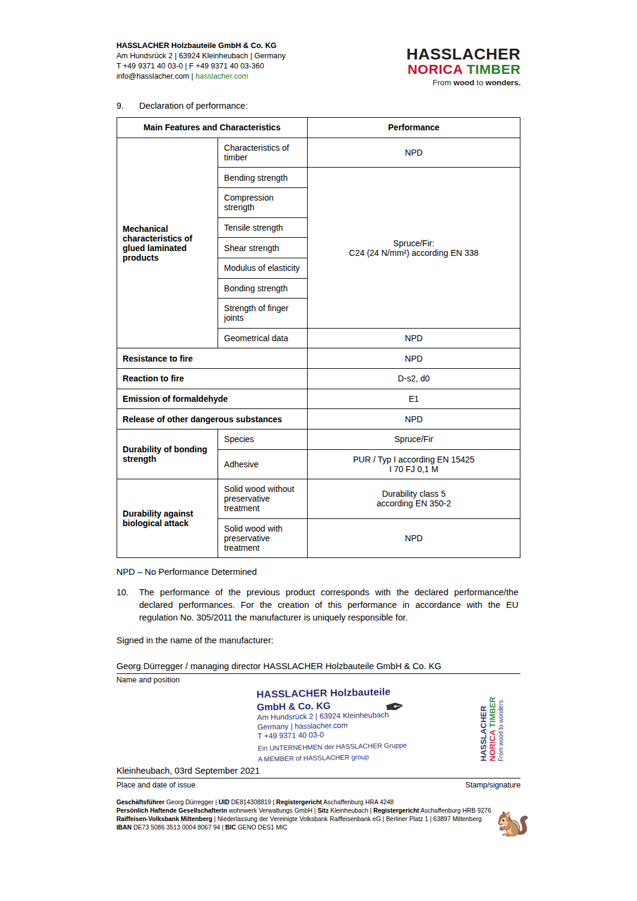HASSLACHER Holzbauteile GmbH & Co. KG
Am Hundsrück 2 | 63924 Kleinheubach | Germany
T +49 9371 40 03-0 | F +49 9371 40 03-360
info@hasslacher.com | hasslacher.com
HASSLACHER
NORICA TIMBER
From wood to wonders.
9. Declaration of performance:
| Main Features and Characteristics | Performance |
| --- | --- |
| Mechanical characteristics of glued laminated products | Characteristics of timber | NPD |
| Bending strength | Spruce/Fir: C24 (24 N/mm²) according EN 338 |
| Compression strength |
| Tensile strength |
| Shear strength |
| Modulus of elasticity |
| Bonding strength |
| Strength of finger joints |
| Geometrical data | NPD |
| Resistance to fire | NPD |
| Reaction to fire | D-s2, d0 |
| Emission of formaldehyde | E1 |
| Release of other dangerous substances | NPD |
| Durability of bonding strength | Species | Spruce/Fir |
| Adhesive | PUR / Typ I according EN 15425 I 70 FJ 0,1 M |
| Durability against biological attack | Solid wood without preservative treatment | Durability class 5 according EN 350-2 |
| Solid wood with preservative treatment | NPD |
NPD – No Performance Determined
10. The performance of the previous product corresponds with the declared performance/the declared performances. For the creation of this performance in accordance with the EU regulation No. 305/2011 the manufacturer is uniquely responsible for.
Signed in the name of the manufacturer:
Georg Dürregger / managing director HASSLACHER Holzbauteile GmbH & Co. KG
Name and position
HASSLACHER Holzbauteile
GmbH & Co. KG
Am Hundsrück 2 | 63924 Kleinheubach
Germany | hasslacher.com
T +49 9371 40 03-0
Ein UNTERNEHMEN der HASSLACHER Gruppe
A MEMBER of HASSLACHER group
HASSLACHER NORICA TIMBER From wood to wonders.
✒
Kleinheubach, 03rd September 2021
Place and date of issue Stamp/signature
Geschäftsführer Georg Dürregger | UID DE814308819 | Registergericht Aschaffenburg HRA 4248
Persönlich Haftende Gesellschafterin wohnwerk Verwaltungs GmbH | Sitz Kleinheubach | Registergericht Aschaffenburg HRB 9276
Raiffeisen-Volksbank Miltenberg | Niederlassung der Vereinigte Volksbank Raiffeisenbank eG | Berliner Platz 1 | 63897 Miltenberg
IBAN DE73 5086 3513 0004 8067 94 | BIC GENO DES1 MIC
🐿️